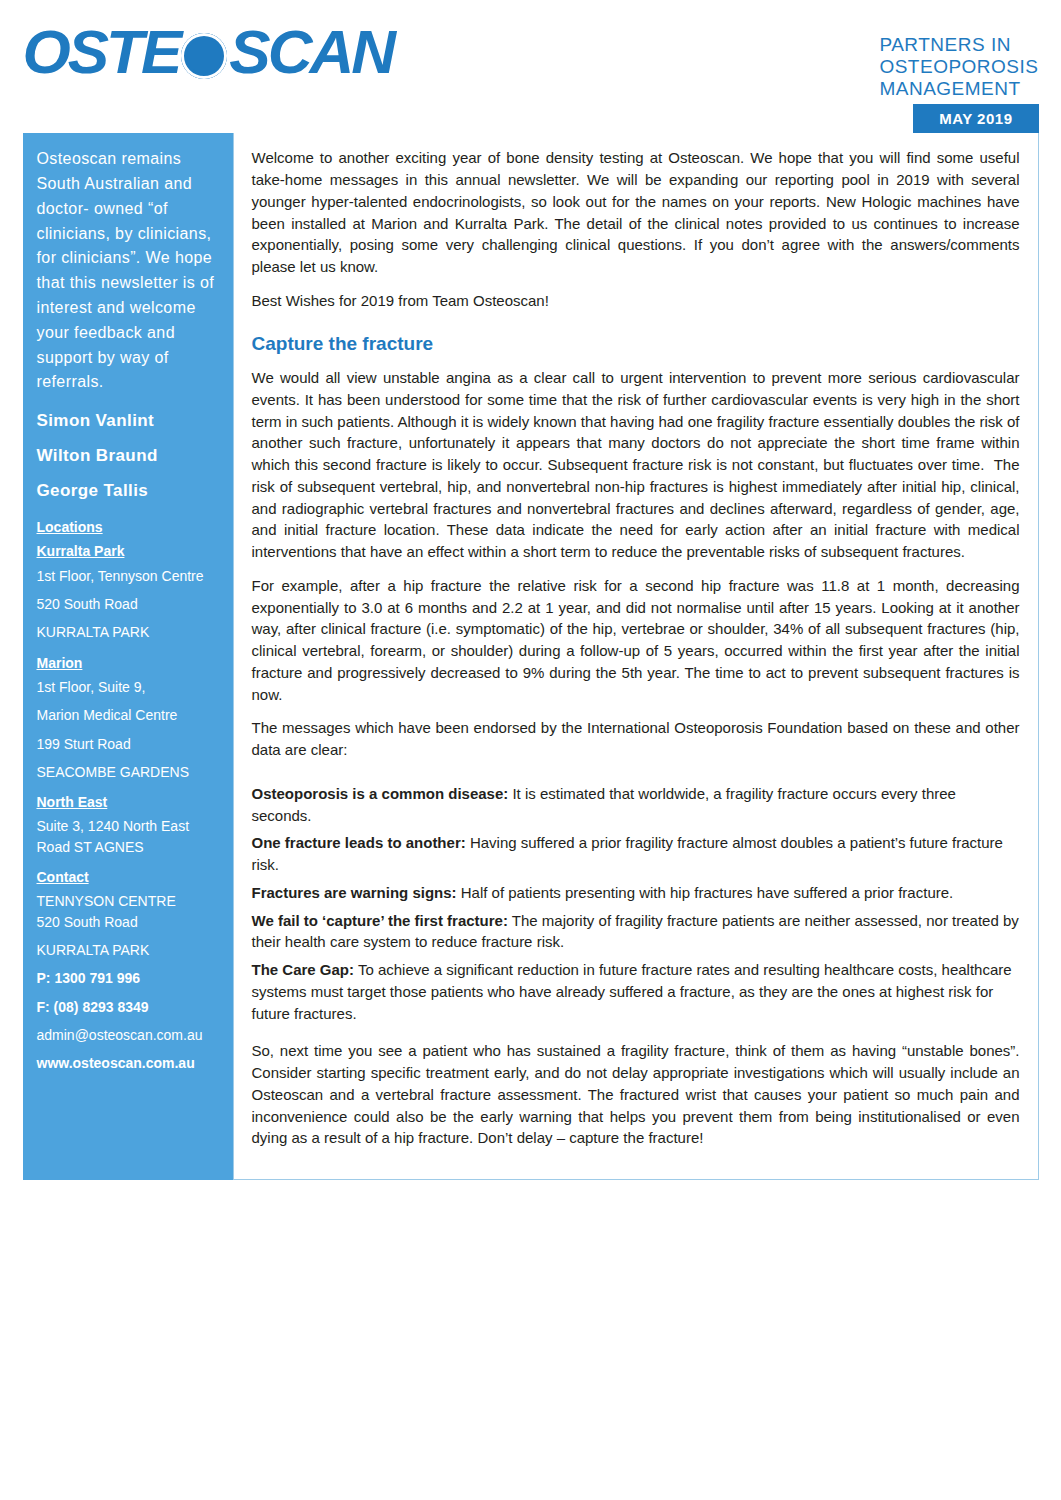OSTE SCAN
Partners in
Osteoporosis
Management
MAY 2019
Osteoscan remains South Australian and doctor- owned “of clinicians, by clinicians, for clinicians”. We hope that this newsletter is of interest and welcome your feedback and support by way of referrals.
Simon Vanlint
Wilton Braund
George Tallis
Locations
Kurralta Park
1st Floor, Tennyson Centre
520 South Road
KURRALTA PARK
Marion
1st Floor, Suite 9,
Marion Medical Centre
199 Sturt Road
SEACOMBE GARDENS
North East
Suite 3, 1240 North East Road ST AGNES
Contact
TENNYSON CENTRE
520 South Road
KURRALTA PARK
P: 1300 791 996
F: (08) 8293 8349
admin@osteoscan.com.au
www.osteoscan.com.au
Welcome to another exciting year of bone density testing at Osteoscan. We hope that you will find some useful take-home messages in this annual newsletter. We will be expanding our reporting pool in 2019 with several younger hyper-talented endocrinologists, so look out for the names on your reports. New Hologic machines have been installed at Marion and Kurralta Park. The detail of the clinical notes provided to us continues to increase exponentially, posing some very challenging clinical questions. If you don’t agree with the answers/comments please let us know.
Best Wishes for 2019 from Team Osteoscan!
Capture the fracture
We would all view unstable angina as a clear call to urgent intervention to prevent more serious cardiovascular events. It has been understood for some time that the risk of further cardiovascular events is very high in the short term in such patients. Although it is widely known that having had one fragility fracture essentially doubles the risk of another such fracture, unfortunately it appears that many doctors do not appreciate the short time frame within which this second fracture is likely to occur. Subsequent fracture risk is not constant, but fluctuates over time. The risk of subsequent vertebral, hip, and nonvertebral non-hip fractures is highest immediately after initial hip, clinical, and radiographic vertebral fractures and nonvertebral fractures and declines afterward, regardless of gender, age, and initial fracture location. These data indicate the need for early action after an initial fracture with medical interventions that have an effect within a short term to reduce the preventable risks of subsequent fractures.
For example, after a hip fracture the relative risk for a second hip fracture was 11.8 at 1 month, decreasing exponentially to 3.0 at 6 months and 2.2 at 1 year, and did not normalise until after 15 years. Looking at it another way, after clinical fracture (i.e. symptomatic) of the hip, vertebrae or shoulder, 34% of all subsequent fractures (hip, clinical vertebral, forearm, or shoulder) during a follow-up of 5 years, occurred within the first year after the initial fracture and progressively decreased to 9% during the 5th year. The time to act to prevent subsequent fractures is now.
The messages which have been endorsed by the International Osteoporosis Foundation based on these and other data are clear:
Osteoporosis is a common disease: It is estimated that worldwide, a fragility fracture occurs every three seconds.
One fracture leads to another: Having suffered a prior fragility fracture almost doubles a patient’s future fracture risk.
Fractures are warning signs: Half of patients presenting with hip fractures have suffered a prior fracture.
We fail to ‘capture’ the first fracture: The majority of fragility fracture patients are neither assessed, nor treated by their health care system to reduce fracture risk.
The Care Gap: To achieve a significant reduction in future fracture rates and resulting healthcare costs, healthcare systems must target those patients who have already suffered a fracture, as they are the ones at highest risk for future fractures.
So, next time you see a patient who has sustained a fragility fracture, think of them as having “unstable bones”. Consider starting specific treatment early, and do not delay appropriate investigations which will usually include an Osteoscan and a vertebral fracture assessment. The fractured wrist that causes your patient so much pain and inconvenience could also be the early warning that helps you prevent them from being institutionalised or even dying as a result of a hip fracture. Don’t delay – capture the fracture!